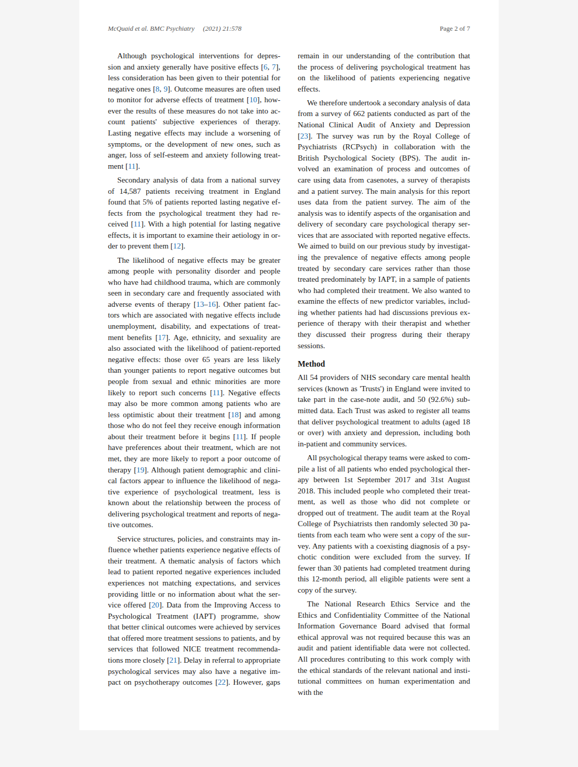McQuaid et al. BMC Psychiatry (2021) 21:578
Page 2 of 7
Although psychological interventions for depression and anxiety generally have positive effects [6, 7], less consideration has been given to their potential for negative ones [8, 9]. Outcome measures are often used to monitor for adverse effects of treatment [10], however the results of these measures do not take into account patients' subjective experiences of therapy. Lasting negative effects may include a worsening of symptoms, or the development of new ones, such as anger, loss of self-esteem and anxiety following treatment [11].
Secondary analysis of data from a national survey of 14,587 patients receiving treatment in England found that 5% of patients reported lasting negative effects from the psychological treatment they had received [11]. With a high potential for lasting negative effects, it is important to examine their aetiology in order to prevent them [12].
The likelihood of negative effects may be greater among people with personality disorder and people who have had childhood trauma, which are commonly seen in secondary care and frequently associated with adverse events of therapy [13–16]. Other patient factors which are associated with negative effects include unemployment, disability, and expectations of treatment benefits [17]. Age, ethnicity, and sexuality are also associated with the likelihood of patient-reported negative effects: those over 65 years are less likely than younger patients to report negative outcomes but people from sexual and ethnic minorities are more likely to report such concerns [11]. Negative effects may also be more common among patients who are less optimistic about their treatment [18] and among those who do not feel they receive enough information about their treatment before it begins [11]. If people have preferences about their treatment, which are not met, they are more likely to report a poor outcome of therapy [19]. Although patient demographic and clinical factors appear to influence the likelihood of negative experience of psychological treatment, less is known about the relationship between the process of delivering psychological treatment and reports of negative outcomes.
Service structures, policies, and constraints may influence whether patients experience negative effects of their treatment. A thematic analysis of factors which lead to patient reported negative experiences included experiences not matching expectations, and services providing little or no information about what the service offered [20]. Data from the Improving Access to Psychological Treatment (IAPT) programme, show that better clinical outcomes were achieved by services that offered more treatment sessions to patients, and by services that followed NICE treatment recommendations more closely [21]. Delay in referral to appropriate psychological services may also have a negative impact on psychotherapy outcomes [22]. However, gaps remain in our understanding of the contribution that the process of delivering psychological treatment has on the likelihood of patients experiencing negative effects.
We therefore undertook a secondary analysis of data from a survey of 662 patients conducted as part of the National Clinical Audit of Anxiety and Depression [23]. The survey was run by the Royal College of Psychiatrists (RCPsych) in collaboration with the British Psychological Society (BPS). The audit involved an examination of process and outcomes of care using data from casenotes, a survey of therapists and a patient survey. The main analysis for this report uses data from the patient survey. The aim of the analysis was to identify aspects of the organisation and delivery of secondary care psychological therapy services that are associated with reported negative effects. We aimed to build on our previous study by investigating the prevalence of negative effects among people treated by secondary care services rather than those treated predominately by IAPT, in a sample of patients who had completed their treatment. We also wanted to examine the effects of new predictor variables, including whether patients had had discussions previous experience of therapy with their therapist and whether they discussed their progress during their therapy sessions.
Method
All 54 providers of NHS secondary care mental health services (known as 'Trusts') in England were invited to take part in the case-note audit, and 50 (92.6%) submitted data. Each Trust was asked to register all teams that deliver psychological treatment to adults (aged 18 or over) with anxiety and depression, including both in-patient and community services.
All psychological therapy teams were asked to compile a list of all patients who ended psychological therapy between 1st September 2017 and 31st August 2018. This included people who completed their treatment, as well as those who did not complete or dropped out of treatment. The audit team at the Royal College of Psychiatrists then randomly selected 30 patients from each team who were sent a copy of the survey. Any patients with a coexisting diagnosis of a psychotic condition were excluded from the survey. If fewer than 30 patients had completed treatment during this 12-month period, all eligible patients were sent a copy of the survey.
The National Research Ethics Service and the Ethics and Confidentiality Committee of the National Information Governance Board advised that formal ethical approval was not required because this was an audit and patient identifiable data were not collected. All procedures contributing to this work comply with the ethical standards of the relevant national and institutional committees on human experimentation and with the